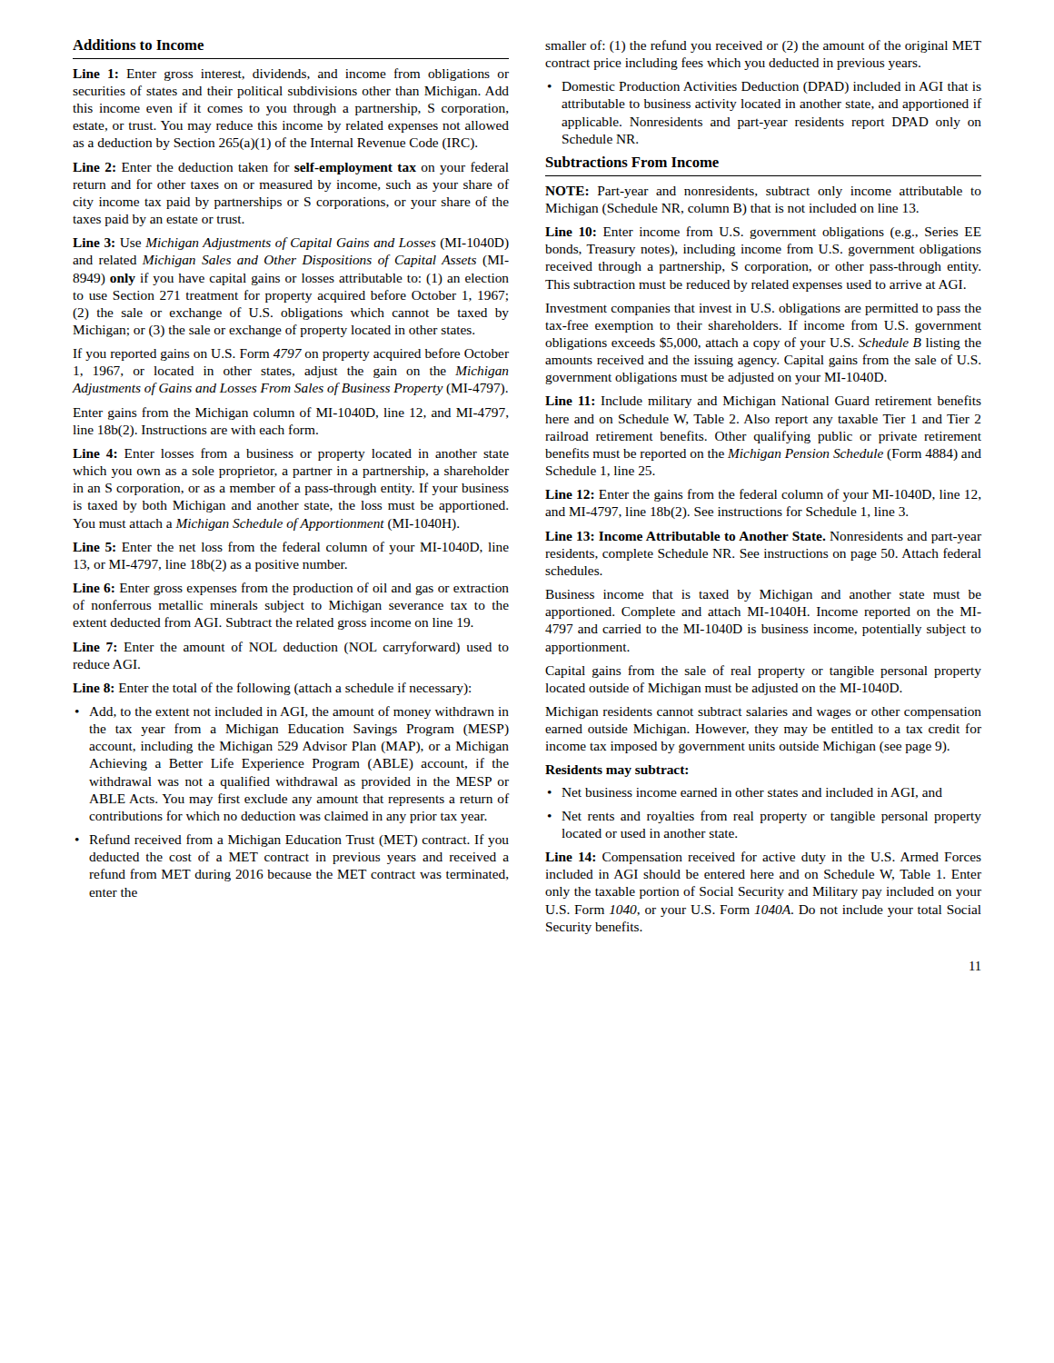Additions to Income
Line 1: Enter gross interest, dividends, and income from obligations or securities of states and their political subdivisions other than Michigan. Add this income even if it comes to you through a partnership, S corporation, estate, or trust. You may reduce this income by related expenses not allowed as a deduction by Section 265(a)(1) of the Internal Revenue Code (IRC).
Line 2: Enter the deduction taken for self-employment tax on your federal return and for other taxes on or measured by income, such as your share of city income tax paid by partnerships or S corporations, or your share of the taxes paid by an estate or trust.
Line 3: Use Michigan Adjustments of Capital Gains and Losses (MI-1040D) and related Michigan Sales and Other Dispositions of Capital Assets (MI-8949) only if you have capital gains or losses attributable to: (1) an election to use Section 271 treatment for property acquired before October 1, 1967; (2) the sale or exchange of U.S. obligations which cannot be taxed by Michigan; or (3) the sale or exchange of property located in other states.
If you reported gains on U.S. Form 4797 on property acquired before October 1, 1967, or located in other states, adjust the gain on the Michigan Adjustments of Gains and Losses From Sales of Business Property (MI-4797).
Enter gains from the Michigan column of MI-1040D, line 12, and MI-4797, line 18b(2). Instructions are with each form.
Line 4: Enter losses from a business or property located in another state which you own as a sole proprietor, a partner in a partnership, a shareholder in an S corporation, or as a member of a pass-through entity. If your business is taxed by both Michigan and another state, the loss must be apportioned. You must attach a Michigan Schedule of Apportionment (MI-1040H).
Line 5: Enter the net loss from the federal column of your MI-1040D, line 13, or MI-4797, line 18b(2) as a positive number.
Line 6: Enter gross expenses from the production of oil and gas or extraction of nonferrous metallic minerals subject to Michigan severance tax to the extent deducted from AGI. Subtract the related gross income on line 19.
Line 7: Enter the amount of NOL deduction (NOL carryforward) used to reduce AGI.
Line 8: Enter the total of the following (attach a schedule if necessary):
Add, to the extent not included in AGI, the amount of money withdrawn in the tax year from a Michigan Education Savings Program (MESP) account, including the Michigan 529 Advisor Plan (MAP), or a Michigan Achieving a Better Life Experience Program (ABLE) account, if the withdrawal was not a qualified withdrawal as provided in the MESP or ABLE Acts. You may first exclude any amount that represents a return of contributions for which no deduction was claimed in any prior tax year.
Refund received from a Michigan Education Trust (MET) contract. If you deducted the cost of a MET contract in previous years and received a refund from MET during 2016 because the MET contract was terminated, enter the
smaller of: (1) the refund you received or (2) the amount of the original MET contract price including fees which you deducted in previous years.
Domestic Production Activities Deduction (DPAD) included in AGI that is attributable to business activity located in another state, and apportioned if applicable. Nonresidents and part-year residents report DPAD only on Schedule NR.
Subtractions From Income
NOTE: Part-year and nonresidents, subtract only income attributable to Michigan (Schedule NR, column B) that is not included on line 13.
Line 10: Enter income from U.S. government obligations (e.g., Series EE bonds, Treasury notes), including income from U.S. government obligations received through a partnership, S corporation, or other pass-through entity. This subtraction must be reduced by related expenses used to arrive at AGI.
Investment companies that invest in U.S. obligations are permitted to pass the tax-free exemption to their shareholders. If income from U.S. government obligations exceeds $5,000, attach a copy of your U.S. Schedule B listing the amounts received and the issuing agency. Capital gains from the sale of U.S. government obligations must be adjusted on your MI-1040D.
Line 11: Include military and Michigan National Guard retirement benefits here and on Schedule W, Table 2. Also report any taxable Tier 1 and Tier 2 railroad retirement benefits. Other qualifying public or private retirement benefits must be reported on the Michigan Pension Schedule (Form 4884) and Schedule 1, line 25.
Line 12: Enter the gains from the federal column of your MI-1040D, line 12, and MI-4797, line 18b(2). See instructions for Schedule 1, line 3.
Line 13: Income Attributable to Another State. Nonresidents and part-year residents, complete Schedule NR. See instructions on page 50. Attach federal schedules.
Business income that is taxed by Michigan and another state must be apportioned. Complete and attach MI-1040H. Income reported on the MI-4797 and carried to the MI-1040D is business income, potentially subject to apportionment.
Capital gains from the sale of real property or tangible personal property located outside of Michigan must be adjusted on the MI-1040D.
Michigan residents cannot subtract salaries and wages or other compensation earned outside Michigan. However, they may be entitled to a tax credit for income tax imposed by government units outside Michigan (see page 9).
Residents may subtract:
Net business income earned in other states and included in AGI, and
Net rents and royalties from real property or tangible personal property located or used in another state.
Line 14: Compensation received for active duty in the U.S. Armed Forces included in AGI should be entered here and on Schedule W, Table 1. Enter only the taxable portion of Social Security and Military pay included on your U.S. Form 1040, or your U.S. Form 1040A. Do not include your total Social Security benefits.
11